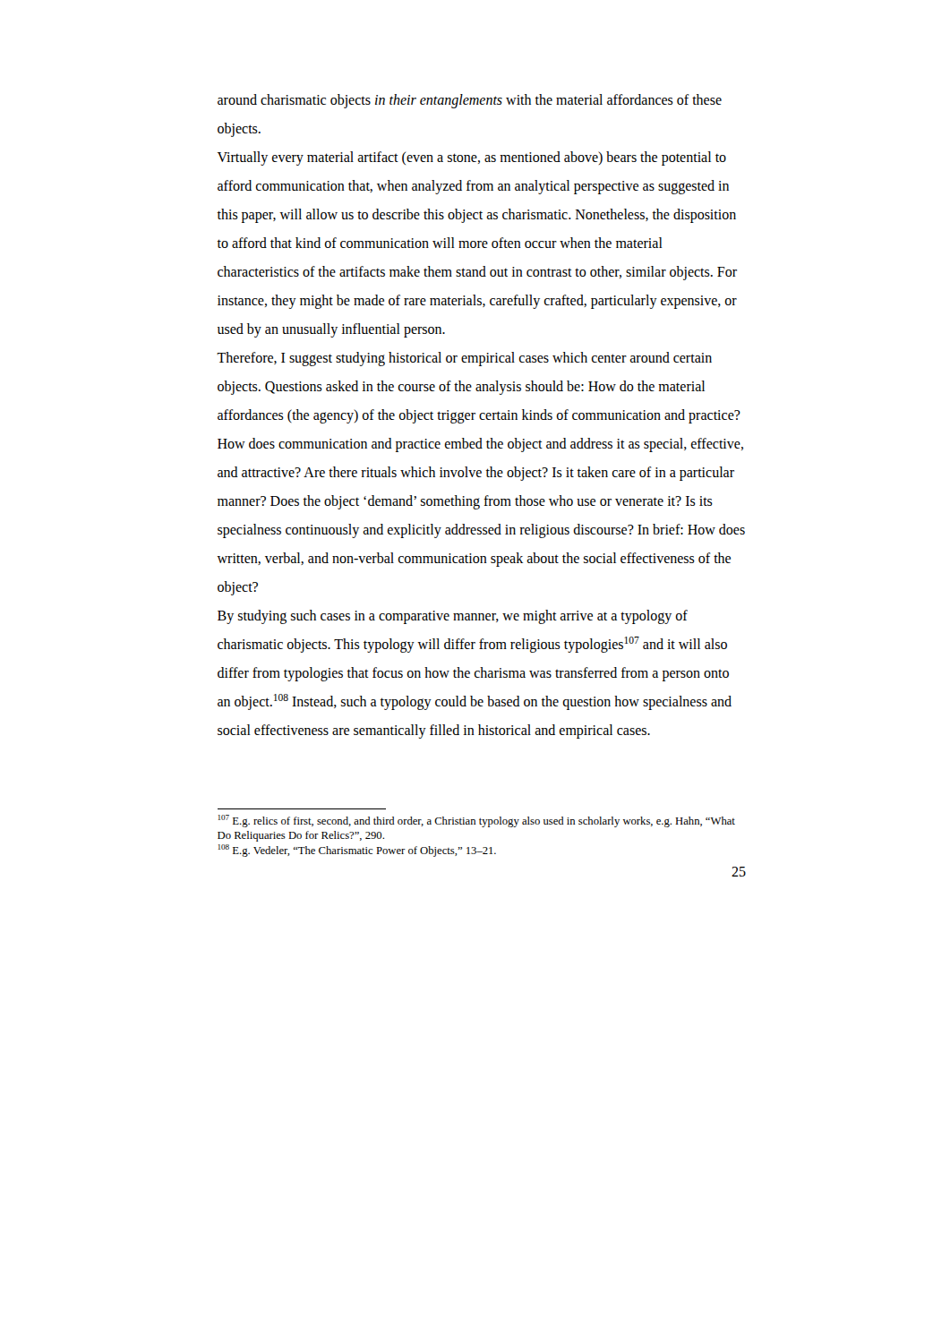around charismatic objects in their entanglements with the material affordances of these objects.
Virtually every material artifact (even a stone, as mentioned above) bears the potential to afford communication that, when analyzed from an analytical perspective as suggested in this paper, will allow us to describe this object as charismatic. Nonetheless, the disposition to afford that kind of communication will more often occur when the material characteristics of the artifacts make them stand out in contrast to other, similar objects. For instance, they might be made of rare materials, carefully crafted, particularly expensive, or used by an unusually influential person.
Therefore, I suggest studying historical or empirical cases which center around certain objects. Questions asked in the course of the analysis should be: How do the material affordances (the agency) of the object trigger certain kinds of communication and practice? How does communication and practice embed the object and address it as special, effective, and attractive? Are there rituals which involve the object? Is it taken care of in a particular manner? Does the object ‘demand’ something from those who use or venerate it? Is its specialness continuously and explicitly addressed in religious discourse? In brief: How does written, verbal, and non-verbal communication speak about the social effectiveness of the object?
By studying such cases in a comparative manner, we might arrive at a typology of charismatic objects. This typology will differ from religious typologies107 and it will also differ from typologies that focus on how the charisma was transferred from a person onto an object.108 Instead, such a typology could be based on the question how specialness and social effectiveness are semantically filled in historical and empirical cases.
107 E.g. relics of first, second, and third order, a Christian typology also used in scholarly works, e.g. Hahn, “What Do Reliquaries Do for Relics?”, 290.
108 E.g. Vedeler, “The Charismatic Power of Objects,” 13–21.
25